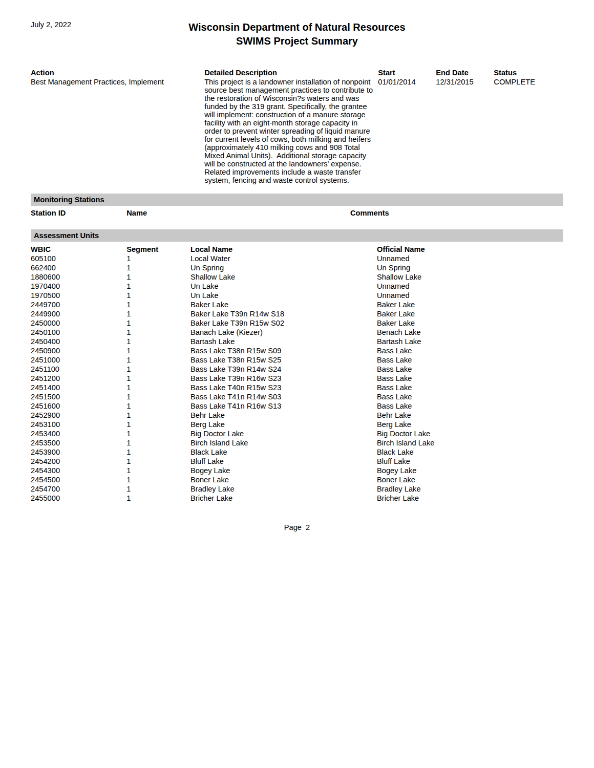July 2, 2022
Wisconsin Department of Natural Resources
SWIMS Project Summary
| Action | Detailed Description | Start | End Date | Status |
| --- | --- | --- | --- | --- |
| Best Management Practices, Implement | This project is a landowner installation of nonpoint source best management practices to contribute to the restoration of Wisconsin?s waters and was funded by the 319 grant. Specifically, the grantee will implement: construction of a manure storage facility with an eight-month storage capacity in order to prevent winter spreading of liquid manure for current levels of cows, both milking and heifers (approximately 410 milking cows and 908 Total Mixed Animal Units). Additional storage capacity will be constructed at the landowners' expense. Related improvements include a waste transfer system, fencing and waste control systems. | 01/01/2014 | 12/31/2015 | COMPLETE |
Monitoring Stations
| Station ID | Name | Comments |
| --- | --- | --- |
Assessment Units
| WBIC | Segment | Local Name | Official Name |
| --- | --- | --- | --- |
| 605100 | 1 | Local Water | Unnamed |
| 662400 | 1 | Un Spring | Un Spring |
| 1880600 | 1 | Shallow Lake | Shallow Lake |
| 1970400 | 1 | Un Lake | Unnamed |
| 1970500 | 1 | Un Lake | Unnamed |
| 2449700 | 1 | Baker Lake | Baker Lake |
| 2449900 | 1 | Baker Lake T39n R14w S18 | Baker Lake |
| 2450000 | 1 | Baker Lake T39n R15w S02 | Baker Lake |
| 2450100 | 1 | Banach Lake (Kiezer) | Benach Lake |
| 2450400 | 1 | Bartash Lake | Bartash Lake |
| 2450900 | 1 | Bass Lake T38n R15w S09 | Bass Lake |
| 2451000 | 1 | Bass Lake T38n R15w S25 | Bass Lake |
| 2451100 | 1 | Bass Lake T39n R14w S24 | Bass Lake |
| 2451200 | 1 | Bass Lake T39n R16w S23 | Bass Lake |
| 2451400 | 1 | Bass Lake T40n R15w S23 | Bass Lake |
| 2451500 | 1 | Bass Lake T41n R14w S03 | Bass Lake |
| 2451600 | 1 | Bass Lake T41n R16w S13 | Bass Lake |
| 2452900 | 1 | Behr Lake | Behr Lake |
| 2453100 | 1 | Berg Lake | Berg Lake |
| 2453400 | 1 | Big Doctor Lake | Big Doctor Lake |
| 2453500 | 1 | Birch Island Lake | Birch Island Lake |
| 2453900 | 1 | Black Lake | Black Lake |
| 2454200 | 1 | Bluff Lake | Bluff Lake |
| 2454300 | 1 | Bogey Lake | Bogey Lake |
| 2454500 | 1 | Boner Lake | Boner Lake |
| 2454700 | 1 | Bradley Lake | Bradley Lake |
| 2455000 | 1 | Bricher Lake | Bricher Lake |
Page 2